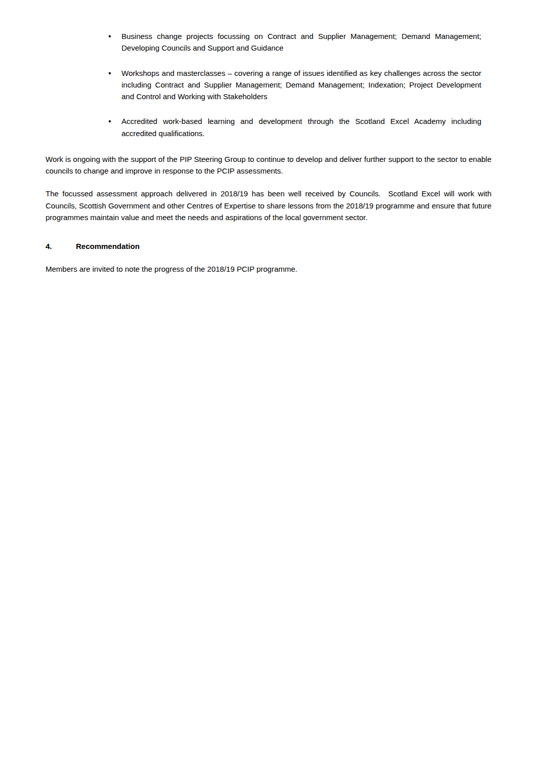Business change projects focussing on Contract and Supplier Management; Demand Management; Developing Councils and Support and Guidance
Workshops and masterclasses – covering a range of issues identified as key challenges across the sector including Contract and Supplier Management; Demand Management; Indexation; Project Development and Control and Working with Stakeholders
Accredited work-based learning and development through the Scotland Excel Academy including accredited qualifications.
Work is ongoing with the support of the PIP Steering Group to continue to develop and deliver further support to the sector to enable councils to change and improve in response to the PCIP assessments.
The focussed assessment approach delivered in 2018/19 has been well received by Councils. Scotland Excel will work with Councils, Scottish Government and other Centres of Expertise to share lessons from the 2018/19 programme and ensure that future programmes maintain value and meet the needs and aspirations of the local government sector.
4. Recommendation
Members are invited to note the progress of the 2018/19 PCIP programme.